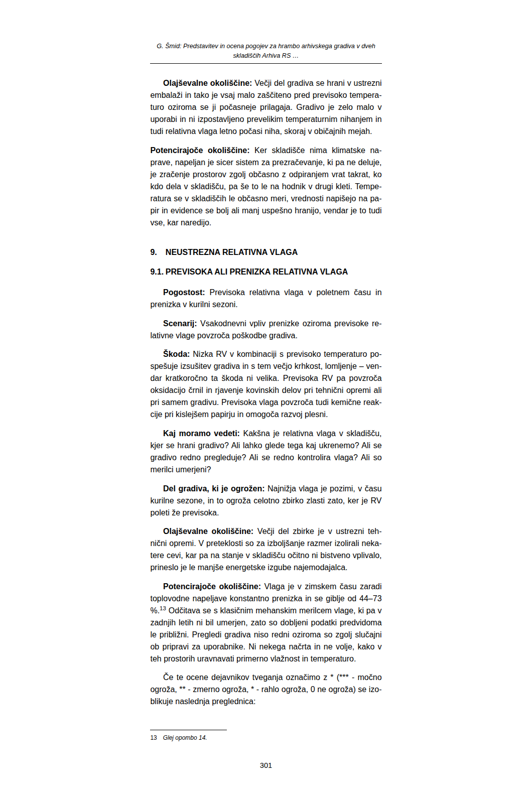G. Šmid: Predstavitev in ocena pogojev za hrambo arhivskega gradiva v dveh skladiščih Arhiva RS …
Olajševalne okoliščine: Večji del gradiva se hrani v ustrezni embalaži in tako je vsaj malo zaščiteno pred previsoko temperaturo oziroma se ji počasneje prilagaja. Gradivo je zelo malo v uporabi in ni izpostavljeno prevelikim temperaturnim nihanjem in tudi relativna vlaga letno počasi niha, skoraj v običajnih mejah.
Potencirajoče okoliščine: Ker skladišče nima klimatske naprave, napeljan je sicer sistem za prezračevanje, ki pa ne deluje, je zračenje prostorov zgolj občasno z odpiranjem vrat takrat, ko kdo dela v skladišču, pa še to le na hodnik v drugi kleti. Temperatura se v skladiščih le občasno meri, vrednosti napišejo na papir in evidence se bolj ali manj uspešno hranijo, vendar je to tudi vse, kar naredijo.
9. Neustrezna relativna vlaga
9.1. Previsoka ali prenizka relativna vlaga
Pogostost: Previsoka relativna vlaga v poletnem času in prenizka v kurilni sezoni.
Scenarij: Vsakodnevni vpliv prenizke oziroma previsoke relativne vlage povzroča poškodbe gradiva.
Škoda: Nizka RV v kombinaciji s previsoko temperaturo pospešuje izsušitev gradiva in s tem večjo krhkost, lomljenje – vendar kratkoročno ta škoda ni velika. Previsoka RV pa povzroča oksidacijo črnil in rjavenje kovinskih delov pri tehnični opremi ali pri samem gradivu. Previsoka vlaga povzroča tudi kemične reakcije pri kislejšem papirju in omogoča razvoj plesni.
Kaj moramo vedeti: Kakšna je relativna vlaga v skladišču, kjer se hrani gradivo? Ali lahko glede tega kaj ukrenemo? Ali se gradivo redno pregleduje? Ali se redno kontrolira vlaga? Ali so merilci umerjeni?
Del gradiva, ki je ogrožen: Najnižja vlaga je pozimi, v času kurilne sezone, in to ogroža celotno zbirko zlasti zato, ker je RV poleti že previsoka.
Olajševalne okoliščine: Večji del zbirke je v ustrezni tehnični opremi. V preteklosti so za izboljšanje razmer izolirali nekatere cevi, kar pa na stanje v skladišču očitno ni bistveno vplivalo, prineslo je le manjše energetske izgube najemodajalca.
Potencirajoče okoliščine: Vlaga je v zimskem času zaradi toplovodne napeljave konstantno prenizka in se giblje od 44–73 %.13 Odčitava se s klasičnim mehanskim merilcem vlage, ki pa v zadnjih letih ni bil umerjen, zato so dobljeni podatki predvidoma le približni. Pregledi gradiva niso redni oziroma so zgolj slučajni ob pripravi za uporabnike. Ni nekega načrta in ne volje, kako v teh prostorih uravnavati primerno vlažnost in temperaturo.
Če te ocene dejavnikov tveganja označimo z * (*** - močno ogroža, ** - zmerno ogroža, * - rahlo ogroža, 0 ne ogroža) se izoblikuje naslednja preglednica:
13 Glej opombo 14.
301